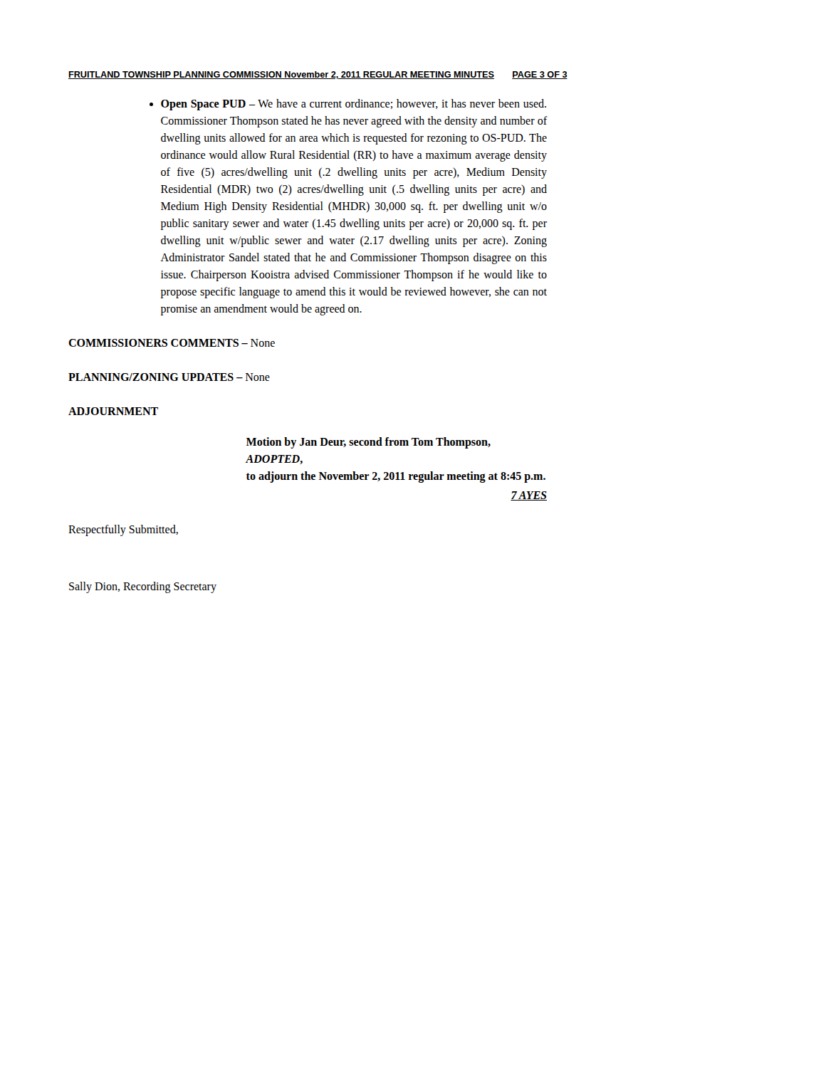FRUITLAND TOWNSHIP PLANNING COMMISSION November 2, 2011 REGULAR MEETING MINUTES PAGE 3 OF 3
Open Space PUD – We have a current ordinance; however, it has never been used. Commissioner Thompson stated he has never agreed with the density and number of dwelling units allowed for an area which is requested for rezoning to OS-PUD. The ordinance would allow Rural Residential (RR) to have a maximum average density of five (5) acres/dwelling unit (.2 dwelling units per acre), Medium Density Residential (MDR) two (2) acres/dwelling unit (.5 dwelling units per acre) and Medium High Density Residential (MHDR) 30,000 sq. ft. per dwelling unit w/o public sanitary sewer and water (1.45 dwelling units per acre) or 20,000 sq. ft. per dwelling unit w/public sewer and water (2.17 dwelling units per acre). Zoning Administrator Sandel stated that he and Commissioner Thompson disagree on this issue. Chairperson Kooistra advised Commissioner Thompson if he would like to propose specific language to amend this it would be reviewed however, she can not promise an amendment would be agreed on.
COMMISSIONERS COMMENTS – None
PLANNING/ZONING UPDATES – None
ADJOURNMENT
Motion by Jan Deur, second from Tom Thompson, ADOPTED,
to adjourn the November 2, 2011 regular meeting at 8:45 p.m.
7 AYES
Respectfully Submitted,
Sally Dion, Recording Secretary